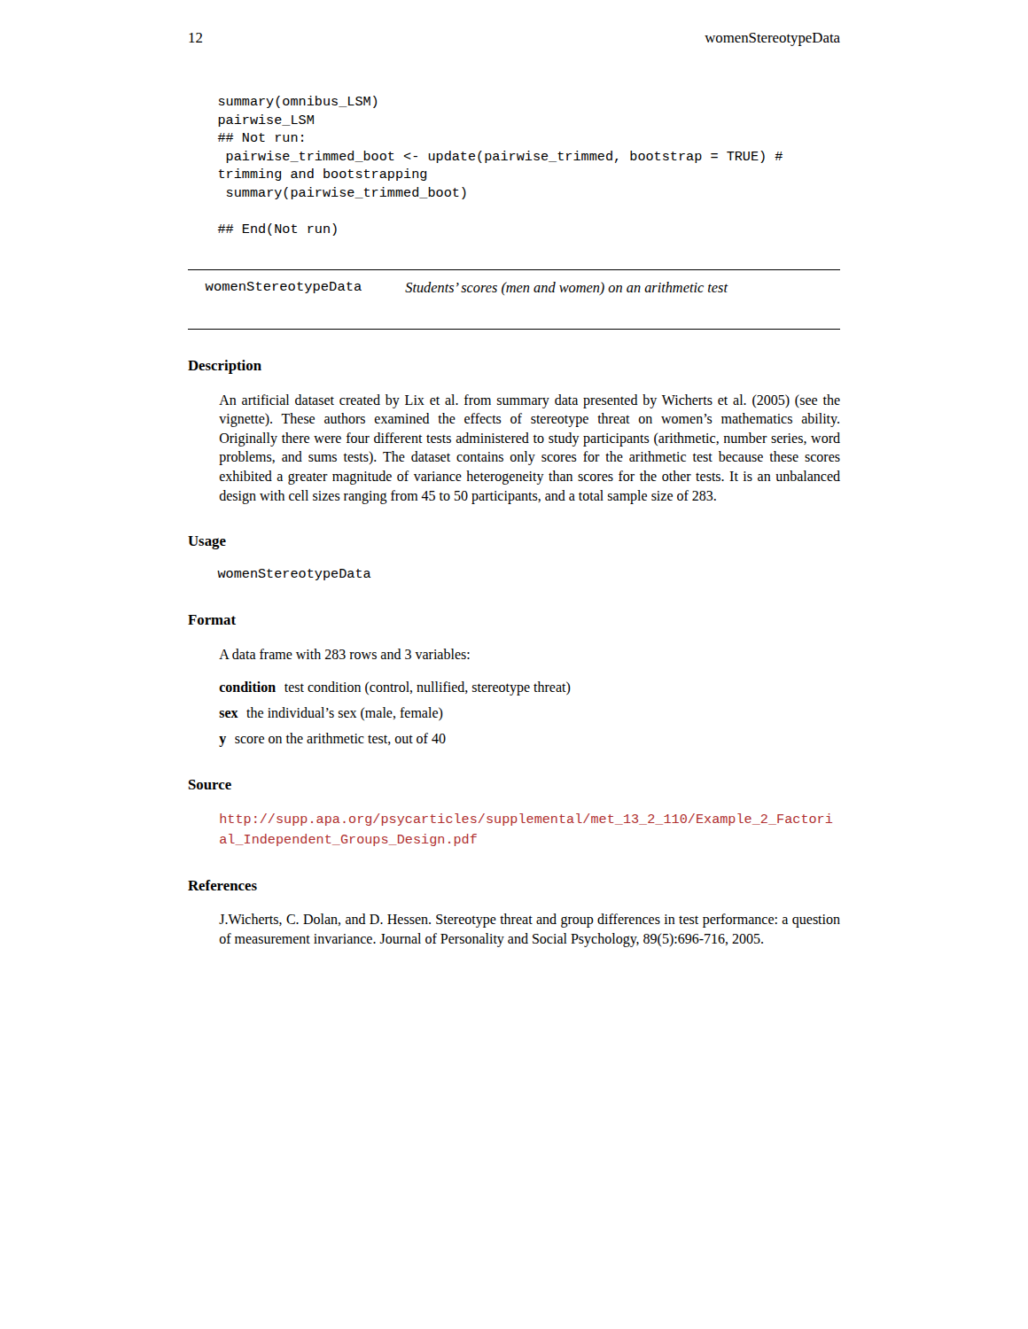12 womenStereotypeData
summary(omnibus_LSM)
pairwise_LSM
## Not run:
 pairwise_trimmed_boot <- update(pairwise_trimmed, bootstrap = TRUE) # trimming and bootstrapping
 summary(pairwise_trimmed_boot)

## End(Not run)
womenStereotypeData Students’ scores (men and women) on an arithmetic test
Description
An artificial dataset created by Lix et al. from summary data presented by Wicherts et al. (2005) (see the vignette). These authors examined the effects of stereotype threat on women’s mathematics ability. Originally there were four different tests administered to study participants (arithmetic, number series, word problems, and sums tests). The dataset contains only scores for the arithmetic test because these scores exhibited a greater magnitude of variance heterogeneity than scores for the other tests. It is an unbalanced design with cell sizes ranging from 45 to 50 participants, and a total sample size of 283.
Usage
womenStereotypeData
Format
A data frame with 283 rows and 3 variables:
condition
test condition (control, nullified, stereotype threat)
sex
the individual’s sex (male, female)
y
score on the arithmetic test, out of 40
Source
http://supp.apa.org/psycarticles/supplemental/met_13_2_110/Example_2_Factorial_Independent_Groups_Design.pdf
References
J.Wicherts, C. Dolan, and D. Hessen. Stereotype threat and group differences in test performance: a question of measurement invariance. Journal of Personality and Social Psychology, 89(5):696-716, 2005.